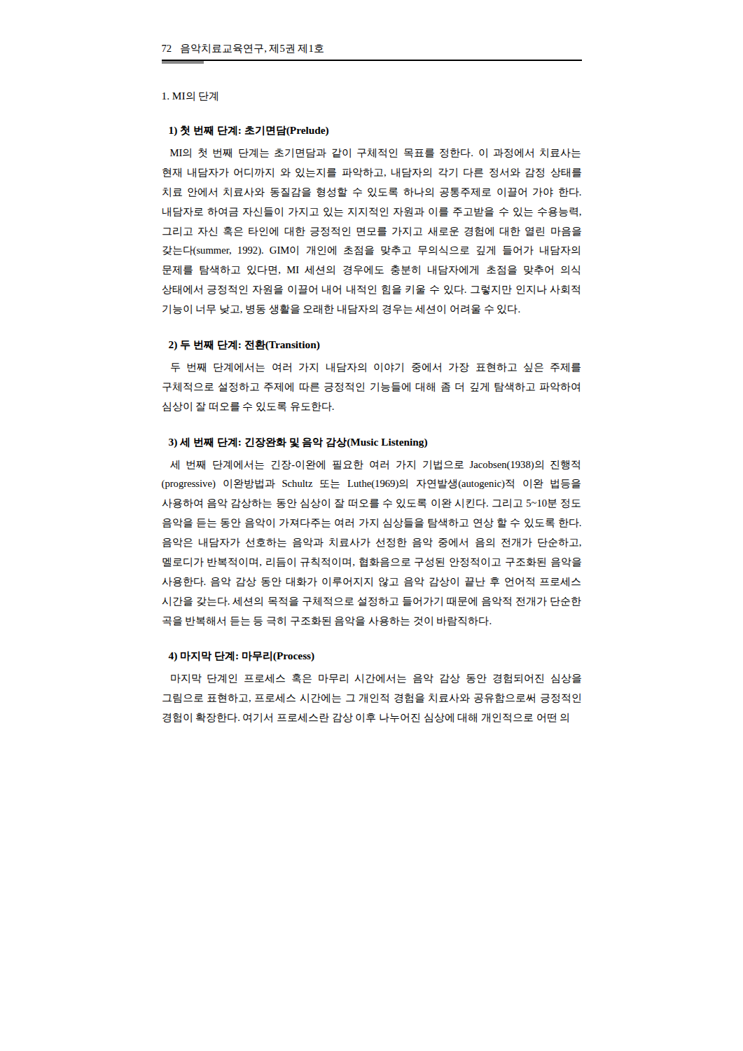72음악치료교육연구, 제5권 제1호
1. MI의 단계
1) 첫 번째 단계: 초기면담(Prelude)
MI의 첫 번째 단계는 초기면담과 같이 구체적인 목표를 정한다. 이 과정에서 치료사는 현재 내담자가 어디까지 와 있는지를 파악하고, 내담자의 각기 다른 정서와 감정 상태를 치료 안에서 치료사와 동질감을 형성할 수 있도록 하나의 공통주제로 이끌어 가야 한다. 내담자로 하여금 자신들이 가지고 있는 지지적인 자원과 이를 주고받을 수 있는 수용능력, 그리고 자신 혹은 타인에 대한 긍정적인 면모를 가지고 새로운 경험에 대한 열린 마음을 갖는다(summer, 1992). GIM이 개인에 초점을 맞추고 무의식으로 깊게 들어가 내담자의 문제를 탐색하고 있다면, MI 세션의 경우에도 충분히 내담자에게 초점을 맞추어 의식 상태에서 긍정적인 자원을 이끌어 내어 내적인 힘을 키울 수 있다. 그렇지만 인지나 사회적 기능이 너무 낮고, 병동 생활을 오래한 내담자의 경우는 세션이 어려울 수 있다.
2) 두 번째 단계: 전환(Transition)
두 번째 단계에서는 여러 가지 내담자의 이야기 중에서 가장 표현하고 싶은 주제를 구체적으로 설정하고 주제에 따른 긍정적인 기능들에 대해 좀 더 깊게 탐색하고 파악하여 심상이 잘 떠오를 수 있도록 유도한다.
3) 세 번째 단계: 긴장완화 및 음악 감상(Music Listening)
세 번째 단계에서는 긴장-이완에 필요한 여러 가지 기법으로 Jacobsen(1938)의 진행적(progressive) 이완방법과 Schultz 또는 Luthe(1969)의 자연발생(autogenic)적 이완 법등을 사용하여 음악 감상하는 동안 심상이 잘 떠오를 수 있도록 이완 시킨다. 그리고 5~10분 정도 음악을 듣는 동안 음악이 가져다주는 여러 가지 심상들을 탐색하고 연상 할 수 있도록 한다. 음악은 내담자가 선호하는 음악과 치료사가 선정한 음악 중에서 음의 전개가 단순하고, 멜로디가 반복적이며, 리듬이 규칙적이며, 협화음으로 구성된 안정적이고 구조화된 음악을 사용한다. 음악 감상 동안 대화가 이루어지지 않고 음악 감상이 끝난 후 언어적 프로세스 시간을 갖는다. 세션의 목적을 구체적으로 설정하고 들어가기 때문에 음악적 전개가 단순한 곡을 반복해서 듣는 등 극히 구조화된 음악을 사용하는 것이 바람직하다.
4) 마지막 단계: 마무리(Process)
마지막 단계인 프로세스 혹은 마무리 시간에서는 음악 감상 동안 경험되어진 심상을 그림으로 표현하고, 프로세스 시간에는 그 개인적 경험을 치료사와 공유함으로써 긍정적인 경험이 확장한다. 여기서 프로세스란 감상 이후 나누어진 심상에 대해 개인적으로 어떤 의